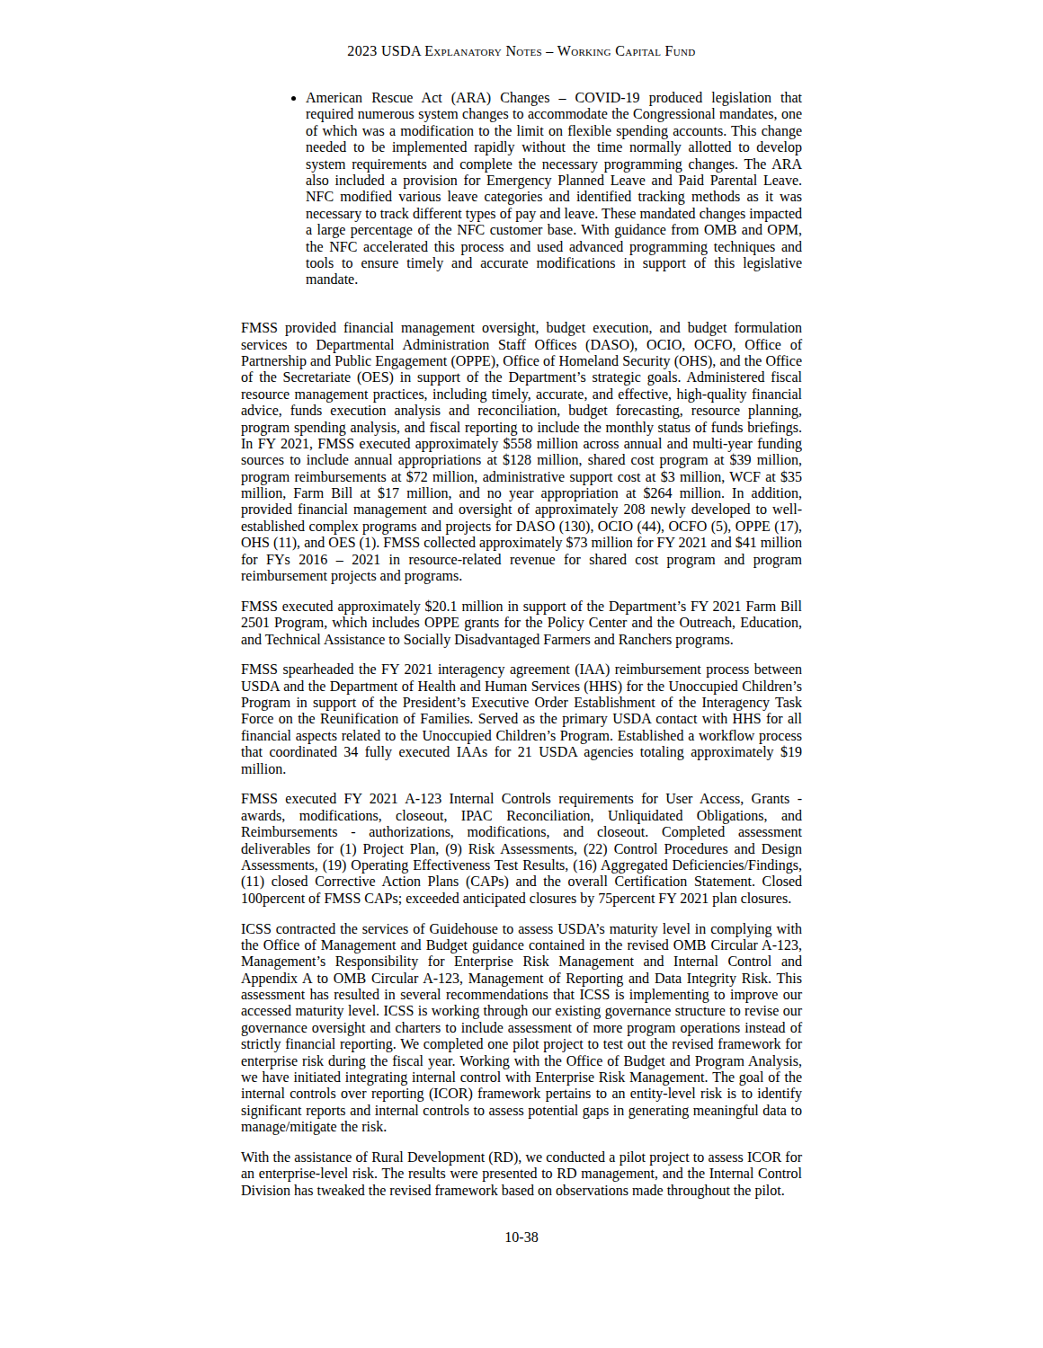2023 USDA Explanatory Notes – Working Capital Fund
American Rescue Act (ARA) Changes – COVID-19 produced legislation that required numerous system changes to accommodate the Congressional mandates, one of which was a modification to the limit on flexible spending accounts. This change needed to be implemented rapidly without the time normally allotted to develop system requirements and complete the necessary programming changes. The ARA also included a provision for Emergency Planned Leave and Paid Parental Leave. NFC modified various leave categories and identified tracking methods as it was necessary to track different types of pay and leave. These mandated changes impacted a large percentage of the NFC customer base. With guidance from OMB and OPM, the NFC accelerated this process and used advanced programming techniques and tools to ensure timely and accurate modifications in support of this legislative mandate.
FMSS provided financial management oversight, budget execution, and budget formulation services to Departmental Administration Staff Offices (DASO), OCIO, OCFO, Office of Partnership and Public Engagement (OPPE), Office of Homeland Security (OHS), and the Office of the Secretariate (OES) in support of the Department’s strategic goals. Administered fiscal resource management practices, including timely, accurate, and effective, high-quality financial advice, funds execution analysis and reconciliation, budget forecasting, resource planning, program spending analysis, and fiscal reporting to include the monthly status of funds briefings. In FY 2021, FMSS executed approximately $558 million across annual and multi-year funding sources to include annual appropriations at $128 million, shared cost program at $39 million, program reimbursements at $72 million, administrative support cost at $3 million, WCF at $35 million, Farm Bill at $17 million, and no year appropriation at $264 million. In addition, provided financial management and oversight of approximately 208 newly developed to well-established complex programs and projects for DASO (130), OCIO (44), OCFO (5), OPPE (17), OHS (11), and OES (1). FMSS collected approximately $73 million for FY 2021 and $41 million for FYs 2016 – 2021 in resource-related revenue for shared cost program and program reimbursement projects and programs.
FMSS executed approximately $20.1 million in support of the Department’s FY 2021 Farm Bill 2501 Program, which includes OPPE grants for the Policy Center and the Outreach, Education, and Technical Assistance to Socially Disadvantaged Farmers and Ranchers programs.
FMSS spearheaded the FY 2021 interagency agreement (IAA) reimbursement process between USDA and the Department of Health and Human Services (HHS) for the Unoccupied Children’s Program in support of the President’s Executive Order Establishment of the Interagency Task Force on the Reunification of Families. Served as the primary USDA contact with HHS for all financial aspects related to the Unoccupied Children’s Program. Established a workflow process that coordinated 34 fully executed IAAs for 21 USDA agencies totaling approximately $19 million.
FMSS executed FY 2021 A-123 Internal Controls requirements for User Access, Grants - awards, modifications, closeout, IPAC Reconciliation, Unliquidated Obligations, and Reimbursements - authorizations, modifications, and closeout. Completed assessment deliverables for (1) Project Plan, (9) Risk Assessments, (22) Control Procedures and Design Assessments, (19) Operating Effectiveness Test Results, (16) Aggregated Deficiencies/Findings, (11) closed Corrective Action Plans (CAPs) and the overall Certification Statement. Closed 100percent of FMSS CAPs; exceeded anticipated closures by 75percent FY 2021 plan closures.
ICSS contracted the services of Guidehouse to assess USDA’s maturity level in complying with the Office of Management and Budget guidance contained in the revised OMB Circular A-123, Management’s Responsibility for Enterprise Risk Management and Internal Control and Appendix A to OMB Circular A-123, Management of Reporting and Data Integrity Risk. This assessment has resulted in several recommendations that ICSS is implementing to improve our accessed maturity level. ICSS is working through our existing governance structure to revise our governance oversight and charters to include assessment of more program operations instead of strictly financial reporting. We completed one pilot project to test out the revised framework for enterprise risk during the fiscal year. Working with the Office of Budget and Program Analysis, we have initiated integrating internal control with Enterprise Risk Management. The goal of the internal controls over reporting (ICOR) framework pertains to an entity-level risk is to identify significant reports and internal controls to assess potential gaps in generating meaningful data to manage/mitigate the risk.
With the assistance of Rural Development (RD), we conducted a pilot project to assess ICOR for an enterprise-level risk. The results were presented to RD management, and the Internal Control Division has tweaked the revised framework based on observations made throughout the pilot.
10-38